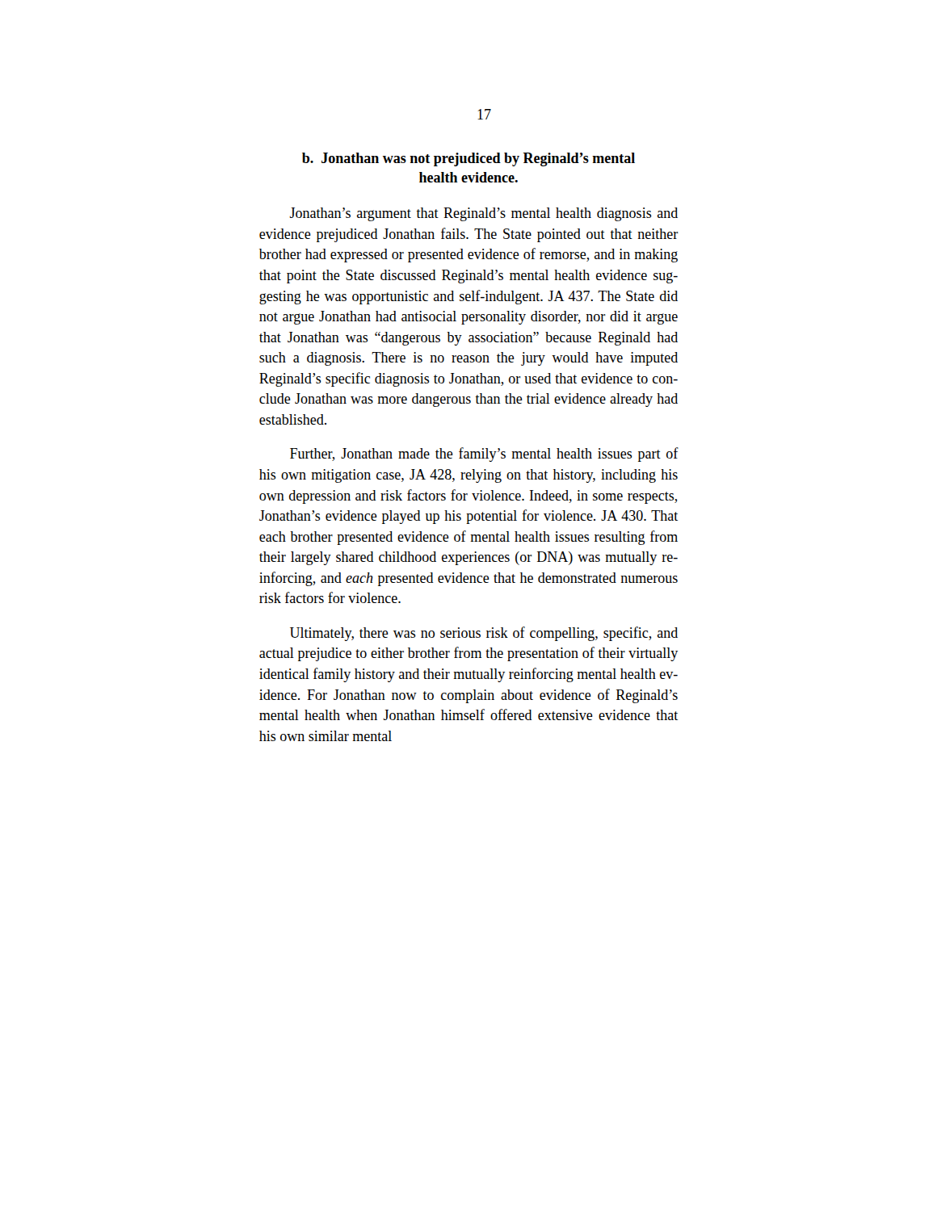17
b. Jonathan was not prejudiced by Reginald’s mental health evidence.
Jonathan’s argument that Reginald’s mental health diagnosis and evidence prejudiced Jonathan fails. The State pointed out that neither brother had expressed or presented evidence of remorse, and in making that point the State discussed Reginald’s mental health evidence suggesting he was opportunistic and self-indulgent. JA 437. The State did not argue Jonathan had antisocial personality disorder, nor did it argue that Jonathan was “dangerous by association” because Reginald had such a diagnosis. There is no reason the jury would have imputed Reginald’s specific diagnosis to Jonathan, or used that evidence to conclude Jonathan was more dangerous than the trial evidence already had established.
Further, Jonathan made the family’s mental health issues part of his own mitigation case, JA 428, relying on that history, including his own depression and risk factors for violence. Indeed, in some respects, Jonathan’s evidence played up his potential for violence. JA 430. That each brother presented evidence of mental health issues resulting from their largely shared childhood experiences (or DNA) was mutually reinforcing, and each presented evidence that he demonstrated numerous risk factors for violence.
Ultimately, there was no serious risk of compelling, specific, and actual prejudice to either brother from the presentation of their virtually identical family history and their mutually reinforcing mental health evidence. For Jonathan now to complain about evidence of Reginald’s mental health when Jonathan himself offered extensive evidence that his own similar mental